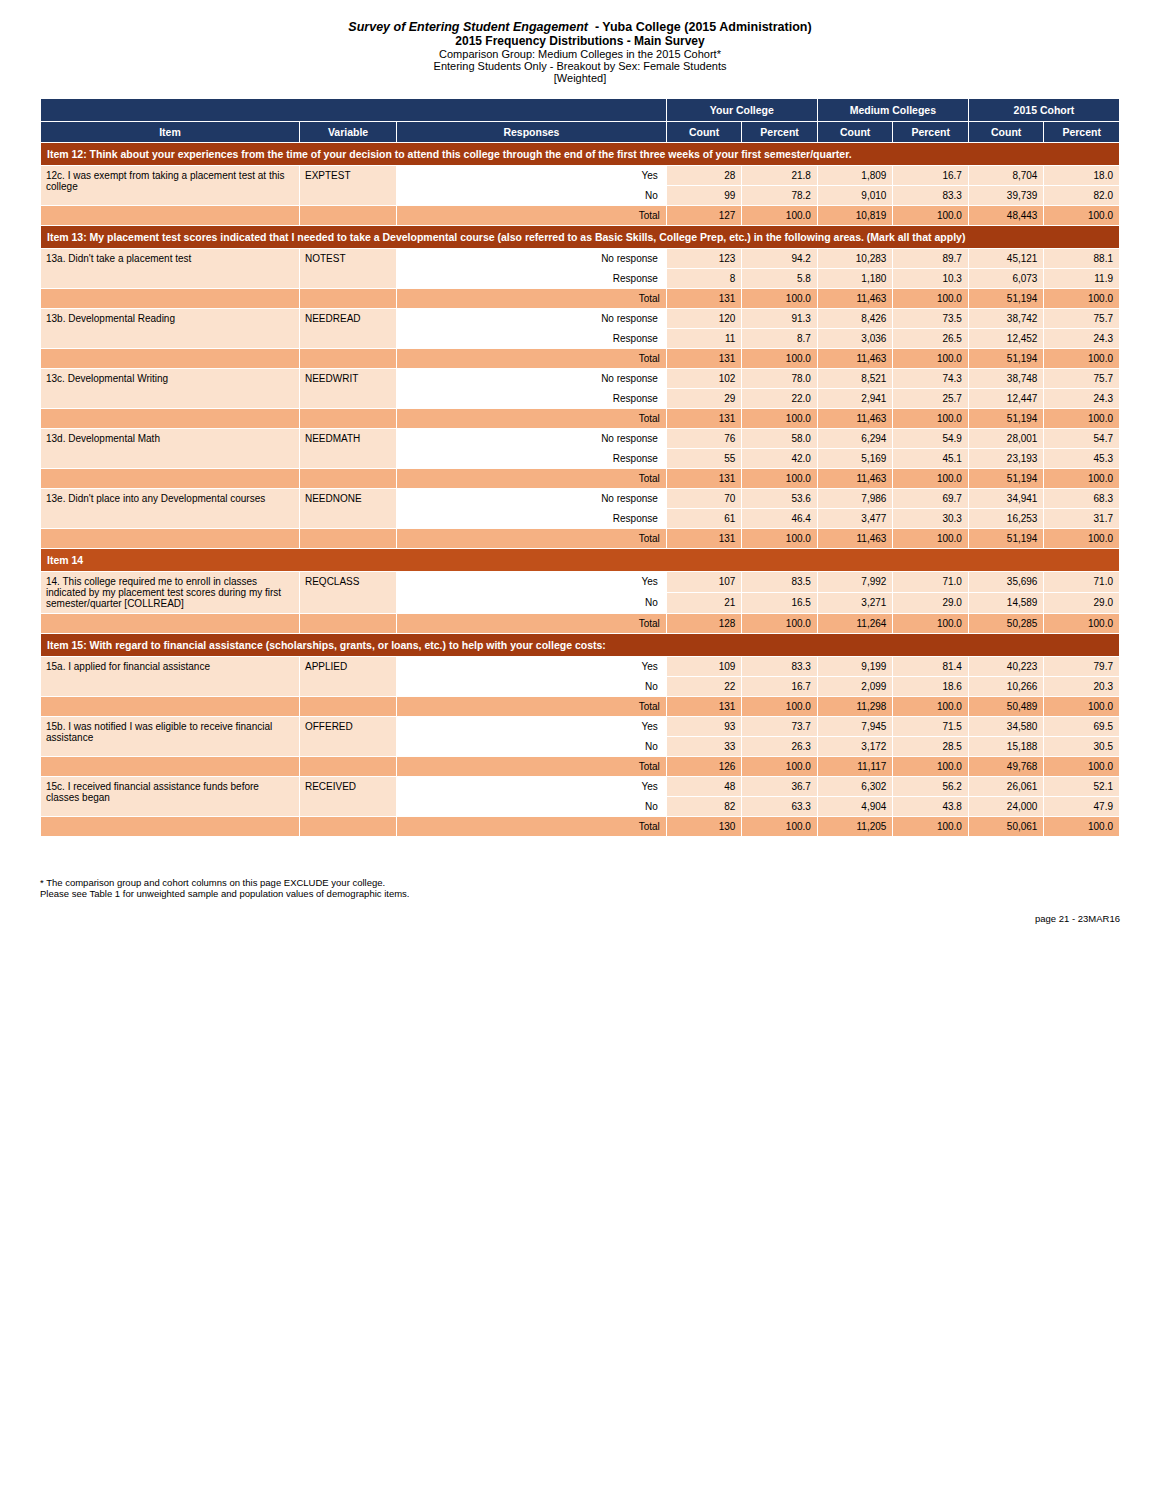Survey of Entering Student Engagement - Yuba College (2015 Administration)
2015 Frequency Distributions - Main Survey
Comparison Group: Medium Colleges in the 2015 Cohort*
Entering Students Only - Breakout by Sex: Female Students
[Weighted]
| | Your College | Medium Colleges | 2015 Cohort |
| --- | --- | --- | --- |
| Item | Variable | Responses | Count | Percent | Count | Percent | Count | Percent |
| Item 12: Think about your experiences from the time of your decision to attend this college through the end of the first three weeks of your first semester/quarter. |
| 12c. I was exempt from taking a placement test at this college | EXPTEST | Yes | 28 | 21.8 | 1,809 | 16.7 | 8,704 | 18.0 |
| No | 99 | 78.2 | 9,010 | 83.3 | 39,739 | 82.0 |
| | | Total | 127 | 100.0 | 10,819 | 100.0 | 48,443 | 100.0 |
| Item 13: My placement test scores indicated that I needed to take a Developmental course (also referred to as Basic Skills, College Prep, etc.) in the following areas. (Mark all that apply) |
| 13a. Didn't take a placement test | NOTEST | No response | 123 | 94.2 | 10,283 | 89.7 | 45,121 | 88.1 |
| Response | 8 | 5.8 | 1,180 | 10.3 | 6,073 | 11.9 |
| | | Total | 131 | 100.0 | 11,463 | 100.0 | 51,194 | 100.0 |
| 13b. Developmental Reading | NEEDREAD | No response | 120 | 91.3 | 8,426 | 73.5 | 38,742 | 75.7 |
| Response | 11 | 8.7 | 3,036 | 26.5 | 12,452 | 24.3 |
| | | Total | 131 | 100.0 | 11,463 | 100.0 | 51,194 | 100.0 |
| 13c. Developmental Writing | NEEDWRIT | No response | 102 | 78.0 | 8,521 | 74.3 | 38,748 | 75.7 |
| Response | 29 | 22.0 | 2,941 | 25.7 | 12,447 | 24.3 |
| | | Total | 131 | 100.0 | 11,463 | 100.0 | 51,194 | 100.0 |
| 13d. Developmental Math | NEEDMATH | No response | 76 | 58.0 | 6,294 | 54.9 | 28,001 | 54.7 |
| Response | 55 | 42.0 | 5,169 | 45.1 | 23,193 | 45.3 |
| | | Total | 131 | 100.0 | 11,463 | 100.0 | 51,194 | 100.0 |
| 13e. Didn't place into any Developmental courses | NEEDNONE | No response | 70 | 53.6 | 7,986 | 69.7 | 34,941 | 68.3 |
| Response | 61 | 46.4 | 3,477 | 30.3 | 16,253 | 31.7 |
| | | Total | 131 | 100.0 | 11,463 | 100.0 | 51,194 | 100.0 |
| Item 14 |
| 14. This college required me to enroll in classes indicated by my placement test scores during my first semester/quarter [COLLREAD] | REQCLASS | Yes | 107 | 83.5 | 7,992 | 71.0 | 35,696 | 71.0 |
| No | 21 | 16.5 | 3,271 | 29.0 | 14,589 | 29.0 |
| | | Total | 128 | 100.0 | 11,264 | 100.0 | 50,285 | 100.0 |
| Item 15: With regard to financial assistance (scholarships, grants, or loans, etc.) to help with your college costs: |
| 15a. I applied for financial assistance | APPLIED | Yes | 109 | 83.3 | 9,199 | 81.4 | 40,223 | 79.7 |
| No | 22 | 16.7 | 2,099 | 18.6 | 10,266 | 20.3 |
| | | Total | 131 | 100.0 | 11,298 | 100.0 | 50,489 | 100.0 |
| 15b. I was notified I was eligible to receive financial assistance | OFFERED | Yes | 93 | 73.7 | 7,945 | 71.5 | 34,580 | 69.5 |
| No | 33 | 26.3 | 3,172 | 28.5 | 15,188 | 30.5 |
| | | Total | 126 | 100.0 | 11,117 | 100.0 | 49,768 | 100.0 |
| 15c. I received financial assistance funds before classes began | RECEIVED | Yes | 48 | 36.7 | 6,302 | 56.2 | 26,061 | 52.1 |
| No | 82 | 63.3 | 4,904 | 43.8 | 24,000 | 47.9 |
| | | Total | 130 | 100.0 | 11,205 | 100.0 | 50,061 | 100.0 |
* The comparison group and cohort columns on this page EXCLUDE your college.
Please see Table 1 for unweighted sample and population values of demographic items.
page 21 - 23MAR16